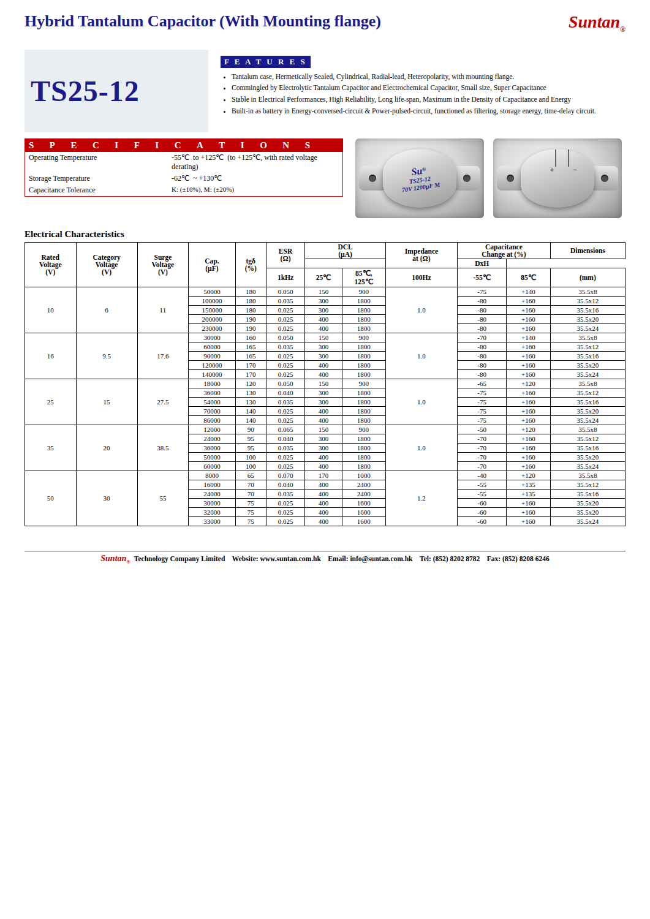Hybrid Tantalum Capacitor (With Mounting flange)
Suntan®
TS25-12
F E A T U R E S
Tantalum case, Hermetically Sealed, Cylindrical, Radial-lead, Heteropolarity, with mounting flange.
Commingled by Electrolytic Tantalum Capacitor and Electrochemical Capacitor, Small size, Super Capacitance
Stable in Electrical Performances, High Reliability, Long life-span, Maximum in the Density of Capacitance and Energy
Built-in as battery in Energy-conversed-circuit & Power-pulsed-circuit, functioned as filtering, storage energy, time-delay circuit.
S P E C I F I C A T I O N S
| Operating Temperature | -55℃ to +125℃ (to +125℃, with rated voltage derating) |
| Storage Temperature | -62℃ ~ +130℃ |
| Capacitance Tolerance | K: (±10%), M: (±20%) |
Su®
TS25-12
70V 1200µF M
+
−
Electrical Characteristics
| Rated Voltage (V) | Category Voltage (V) | Surge Voltage (V) | Cap. (µF) | tgδ (%) | ESR (Ω) | DCL (µA) | Impedance at (Ω) | Capacitance Change at (%) | Dimensions |
| --- | --- | --- | --- | --- | --- | --- | --- | --- | --- |
| | DxH |
| 1kHz | 25℃ | 85℃, 125℃ | 100Hz | -55℃ | 85℃ | (mm) |
| 10 | 6 | 11 | 50000 | 180 | 0.050 | 150 | 900 | 1.0 | -75 | +140 | 35.5x8 |
| 100000 | 180 | 0.035 | 300 | 1800 | -80 | +160 | 35.5x12 |
| 150000 | 180 | 0.025 | 300 | 1800 | -80 | +160 | 35.5x16 |
| 200000 | 190 | 0.025 | 400 | 1800 | -80 | +160 | 35.5x20 |
| 230000 | 190 | 0.025 | 400 | 1800 | -80 | +160 | 35.5x24 |
| 16 | 9.5 | 17.6 | 30000 | 160 | 0.050 | 150 | 900 | 1.0 | -70 | +140 | 35.5x8 |
| 60000 | 165 | 0.035 | 300 | 1800 | -80 | +160 | 35.5x12 |
| 90000 | 165 | 0.025 | 300 | 1800 | -80 | +160 | 35.5x16 |
| 120000 | 170 | 0.025 | 400 | 1800 | -80 | +160 | 35.5x20 |
| 140000 | 170 | 0.025 | 400 | 1800 | -80 | +160 | 35.5x24 |
| 25 | 15 | 27.5 | 18000 | 120 | 0.050 | 150 | 900 | 1.0 | -65 | +120 | 35.5x8 |
| 36000 | 130 | 0.040 | 300 | 1800 | -75 | +160 | 35.5x12 |
| 54000 | 130 | 0.035 | 300 | 1800 | -75 | +160 | 35.5x16 |
| 70000 | 140 | 0.025 | 400 | 1800 | -75 | +160 | 35.5x20 |
| 86000 | 140 | 0.025 | 400 | 1800 | -75 | +160 | 35.5x24 |
| 35 | 20 | 38.5 | 12000 | 90 | 0.065 | 150 | 900 | 1.0 | -50 | +120 | 35.5x8 |
| 24000 | 95 | 0.040 | 300 | 1800 | -70 | +160 | 35.5x12 |
| 36000 | 95 | 0.035 | 300 | 1800 | -70 | +160 | 35.5x16 |
| 50000 | 100 | 0.025 | 400 | 1800 | -70 | +160 | 35.5x20 |
| 60000 | 100 | 0.025 | 400 | 1800 | -70 | +160 | 35.5x24 |
| 50 | 30 | 55 | 8000 | 65 | 0.070 | 170 | 1000 | 1.2 | -40 | +120 | 35.5x8 |
| 16000 | 70 | 0.040 | 400 | 2400 | -55 | +135 | 35.5x12 |
| 24000 | 70 | 0.035 | 400 | 2400 | -55 | +135 | 35.5x16 |
| 30000 | 75 | 0.025 | 400 | 1600 | -60 | +160 | 35.5x20 |
| 32000 | 75 | 0.025 | 400 | 1600 | -60 | +160 | 35.5x20 |
| 33000 | 75 | 0.025 | 400 | 1600 | -60 | +160 | 35.5x24 |
Suntan® Technology Company Limited Website: www.suntan.com.hk Email: info@suntan.com.hk Tel: (852) 8202 8782 Fax: (852) 8208 6246